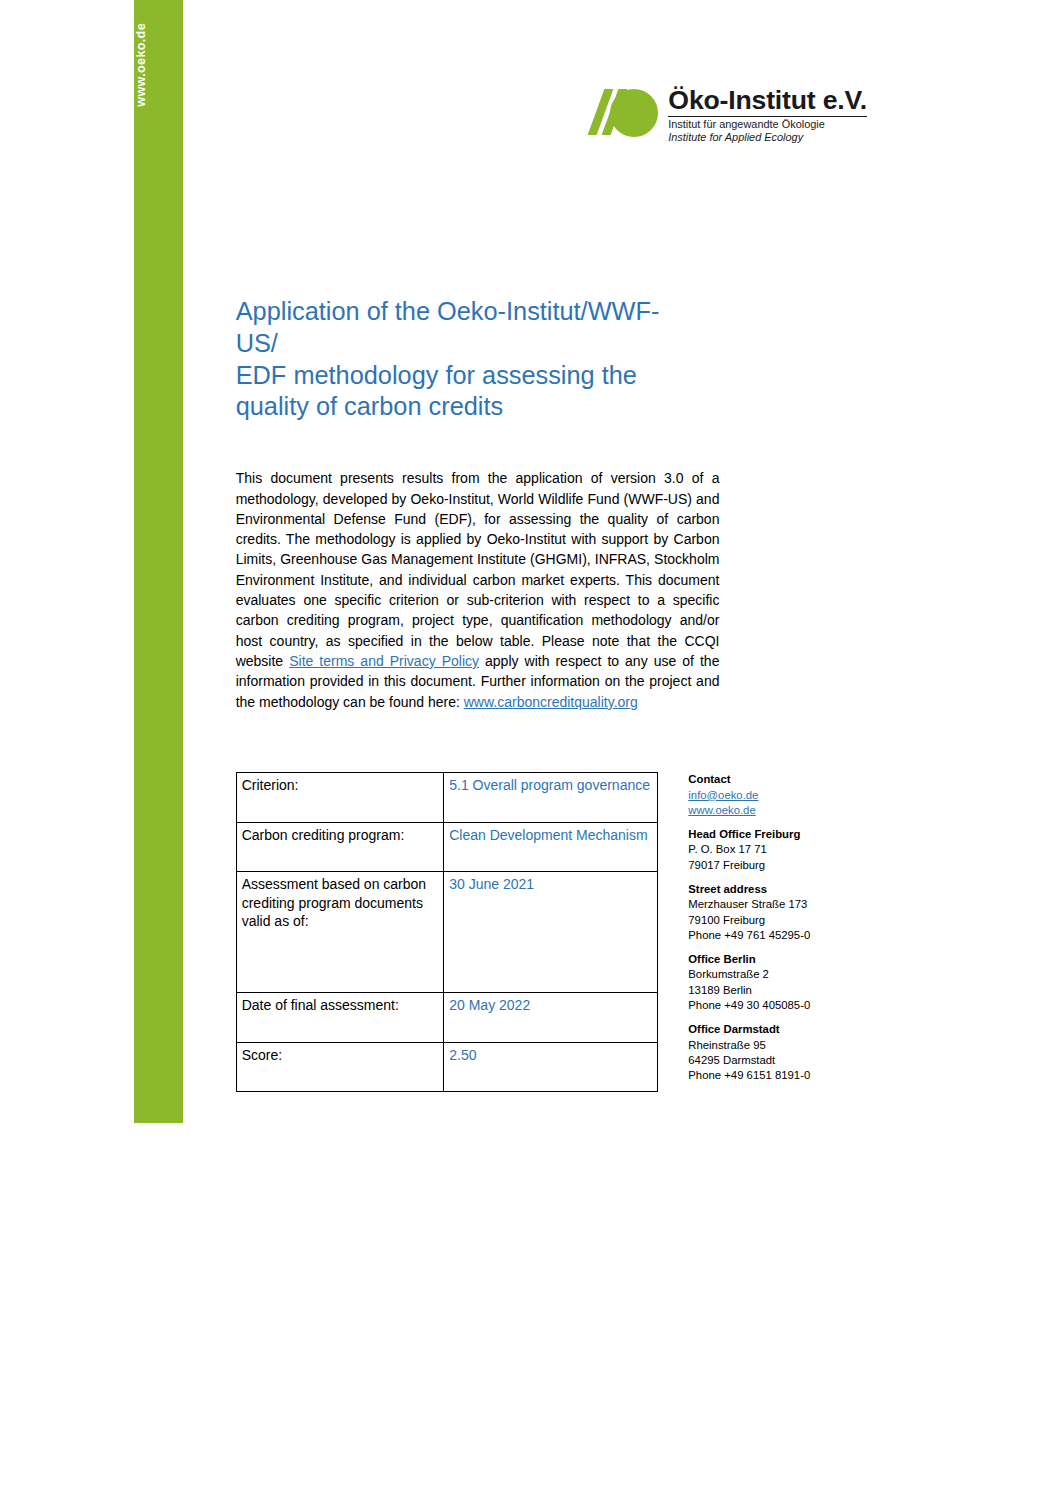www.oeko.de
Öko-Institut e.V.
Institut für angewandte Ökologie
Institute for Applied Ecology
Application of the Oeko-Institut/WWF-US/
EDF methodology for assessing the
quality of carbon credits
This document presents results from the application of version 3.0 of a methodology, developed by Oeko-Institut, World Wildlife Fund (WWF-US) and Environmental Defense Fund (EDF), for assessing the quality of carbon credits. The methodology is applied by Oeko-Institut with support by Carbon Limits, Greenhouse Gas Management Institute (GHGMI), INFRAS, Stockholm Environment Institute, and individual carbon market experts. This document evaluates one specific criterion or sub-criterion with respect to a specific carbon crediting program, project type, quantification methodology and/or host country, as specified in the below table. Please note that the CCQI website Site terms and Privacy Policy apply with respect to any use of the information provided in this document. Further information on the project and the methodology can be found here: www.carboncreditquality.org
| Criterion: | 5.1 Overall program governance |
| Carbon crediting program: | Clean Development Mechanism |
| Assessment based on carbon crediting program documents valid as of: | 30 June 2021 |
| Date of final assessment: | 20 May 2022 |
| Score: | 2.50 |
Contact
info@oeko.de
www.oeko.de
Head Office Freiburg
P. O. Box 17 71
79017 Freiburg
Street address
Merzhauser Straße 173
79100 Freiburg
Phone +49 761 45295-0
Office Berlin
Borkumstraße 2
13189 Berlin
Phone +49 30 405085-0
Office Darmstadt
Rheinstraße 95
64295 Darmstadt
Phone +49 6151 8191-0